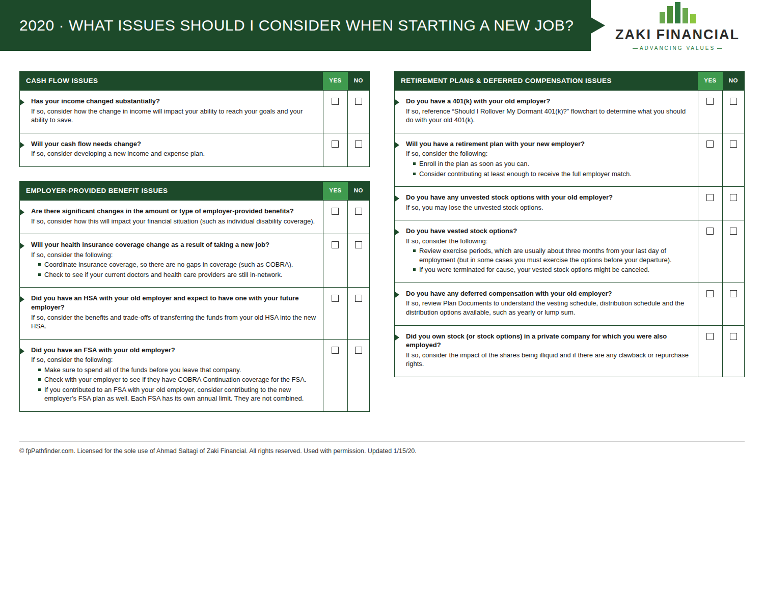2020 · What Issues Should I Consider When Starting a New Job?
ZAKI FINANCIAL
ADVANCING VALUES
| Cash Flow Issues | YES | NO |
| --- | --- | --- |
| Has your income changed substantially? If so, consider how the change in income will impact your ability to reach your goals and your ability to save. | | |
| Will your cash flow needs change? If so, consider developing a new income and expense plan. | | |
| Employer-Provided Benefit Issues | YES | NO |
| --- | --- | --- |
| Are there significant changes in the amount or type of employer-provided benefits? If so, consider how this will impact your financial situation (such as individual disability coverage). | | |
| Will your health insurance coverage change as a result of taking a new job? If so, consider the following: Coordinate insurance coverage, so there are no gaps in coverage (such as COBRA). Check to see if your current doctors and health care providers are still in-network. | | |
| Did you have an HSA with your old employer and expect to have one with your future employer? If so, consider the benefits and trade-offs of transferring the funds from your old HSA into the new HSA. | | |
| Did you have an FSA with your old employer? If so, consider the following: Make sure to spend all of the funds before you leave that company. Check with your employer to see if they have COBRA Continuation coverage for the FSA. If you contributed to an FSA with your old employer, consider contributing to the new employer’s FSA plan as well. Each FSA has its own annual limit. They are not combined. | | |
| Retirement Plans & Deferred Compensation Issues | YES | NO |
| --- | --- | --- |
| Do you have a 401(k) with your old employer? If so, reference “Should I Rollover My Dormant 401(k)?” flowchart to determine what you should do with your old 401(k). | | |
| Will you have a retirement plan with your new employer? If so, consider the following: Enroll in the plan as soon as you can. Consider contributing at least enough to receive the full employer match. | | |
| Do you have any unvested stock options with your old employer? If so, you may lose the unvested stock options. | | |
| Do you have vested stock options? If so, consider the following: Review exercise periods, which are usually about three months from your last day of employment (but in some cases you must exercise the options before your departure). If you were terminated for cause, your vested stock options might be canceled. | | |
| Do you have any deferred compensation with your old employer? If so, review Plan Documents to understand the vesting schedule, distribution schedule and the distribution options available, such as yearly or lump sum. | | |
| Did you own stock (or stock options) in a private company for which you were also employed? If so, consider the impact of the shares being illiquid and if there are any clawback or repurchase rights. | | |
© fpPathfinder.com. Licensed for the sole use of Ahmad Saltagi of Zaki Financial. All rights reserved. Used with permission. Updated 1/15/20.